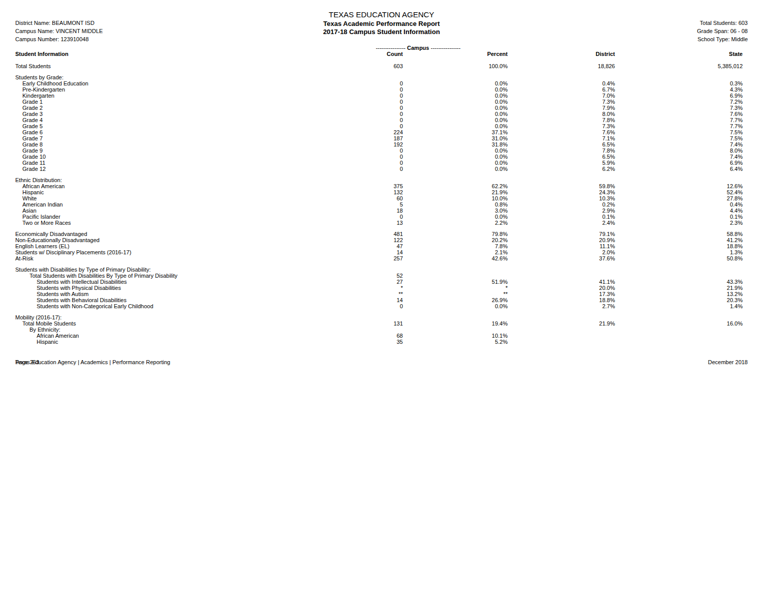TEXAS EDUCATION AGENCY
Texas Academic Performance Report
2017-18 Campus Student Information
District Name: BEAUMONT ISD
Campus Name: VINCENT MIDDLE
Campus Number: 123910048
Total Students: 603
Grade Span: 06 - 08
School Type: Middle
| | ---------------- Campus ---------------- | | |
| Student Information | Count | Percent | District | State |
| Total Students | 603 | 100.0% | 18,826 | 5,385,012 |
| Students by Grade: | | | | |
| Early Childhood Education | 0 | 0.0% | 0.4% | 0.3% |
| Pre-Kindergarten | 0 | 0.0% | 6.7% | 4.3% |
| Kindergarten | 0 | 0.0% | 7.0% | 6.9% |
| Grade 1 | 0 | 0.0% | 7.3% | 7.2% |
| Grade 2 | 0 | 0.0% | 7.9% | 7.3% |
| Grade 3 | 0 | 0.0% | 8.0% | 7.6% |
| Grade 4 | 0 | 0.0% | 7.8% | 7.7% |
| Grade 5 | 0 | 0.0% | 7.3% | 7.7% |
| Grade 6 | 224 | 37.1% | 7.6% | 7.5% |
| Grade 7 | 187 | 31.0% | 7.1% | 7.5% |
| Grade 8 | 192 | 31.8% | 6.5% | 7.4% |
| Grade 9 | 0 | 0.0% | 7.8% | 8.0% |
| Grade 10 | 0 | 0.0% | 6.5% | 7.4% |
| Grade 11 | 0 | 0.0% | 5.9% | 6.9% |
| Grade 12 | 0 | 0.0% | 6.2% | 6.4% |
| Ethnic Distribution: | | | | |
| African American | 375 | 62.2% | 59.8% | 12.6% |
| Hispanic | 132 | 21.9% | 24.3% | 52.4% |
| White | 60 | 10.0% | 10.3% | 27.8% |
| American Indian | 5 | 0.8% | 0.2% | 0.4% |
| Asian | 18 | 3.0% | 2.9% | 4.4% |
| Pacific Islander | 0 | 0.0% | 0.1% | 0.1% |
| Two or More Races | 13 | 2.2% | 2.4% | 2.3% |
| Economically Disadvantaged | 481 | 79.8% | 79.1% | 58.8% |
| Non-Educationally Disadvantaged | 122 | 20.2% | 20.9% | 41.2% |
| English Learners (EL) | 47 | 7.8% | 11.1% | 18.8% |
| Students w/ Disciplinary Placements (2016-17) | 14 | 2.1% | 2.0% | 1.3% |
| At-Risk | 257 | 42.6% | 37.6% | 50.8% |
| Students with Disabilities by Type of Primary Disability: | | | | |
| Total Students with Disabilities By Type of Primary Disability | 52 | | | |
| Students with Intellectual Disabilities | 27 | 51.9% | 41.1% | 43.3% |
| Students with Physical Disabilities | * | * | 20.0% | 21.9% |
| Students with Autism | ** | ** | 17.3% | 13.2% |
| Students with Behavioral Disabilities | 14 | 26.9% | 18.8% | 20.3% |
| Students with Non-Categorical Early Childhood | 0 | 0.0% | 2.7% | 1.4% |
| Mobility (2016-17): | | | | |
| Total Mobile Students | 131 | 19.4% | 21.9% | 16.0% |
| By Ethnicity: | | | | |
| African American | 68 | 10.1% | | |
| Hispanic | 35 | 5.2% | | |
Texas Education Agency | Academics | Performance Reporting Page 263 December 2018